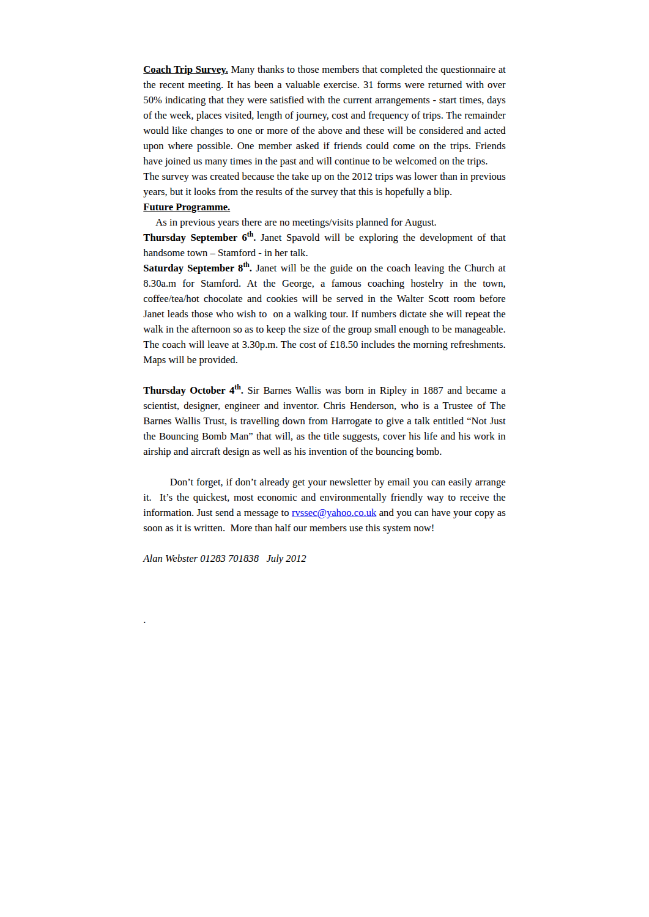Coach Trip Survey. Many thanks to those members that completed the questionnaire at the recent meeting. It has been a valuable exercise. 31 forms were returned with over 50% indicating that they were satisfied with the current arrangements - start times, days of the week, places visited, length of journey, cost and frequency of trips. The remainder would like changes to one or more of the above and these will be considered and acted upon where possible. One member asked if friends could come on the trips. Friends have joined us many times in the past and will continue to be welcomed on the trips.
The survey was created because the take up on the 2012 trips was lower than in previous years, but it looks from the results of the survey that this is hopefully a blip.
Future Programme.
As in previous years there are no meetings/visits planned for August.
Thursday September 6th. Janet Spavold will be exploring the development of that handsome town – Stamford - in her talk.
Saturday September 8th. Janet will be the guide on the coach leaving the Church at 8.30a.m for Stamford. At the George, a famous coaching hostelry in the town, coffee/tea/hot chocolate and cookies will be served in the Walter Scott room before Janet leads those who wish to on a walking tour. If numbers dictate she will repeat the walk in the afternoon so as to keep the size of the group small enough to be manageable. The coach will leave at 3.30p.m. The cost of £18.50 includes the morning refreshments. Maps will be provided.
Thursday October 4th. Sir Barnes Wallis was born in Ripley in 1887 and became a scientist, designer, engineer and inventor. Chris Henderson, who is a Trustee of The Barnes Wallis Trust, is travelling down from Harrogate to give a talk entitled “Not Just the Bouncing Bomb Man” that will, as the title suggests, cover his life and his work in airship and aircraft design as well as his invention of the bouncing bomb.
Don’t forget, if don’t already get your newsletter by email you can easily arrange it. It’s the quickest, most economic and environmentally friendly way to receive the information. Just send a message to rvssec@yahoo.co.uk and you can have your copy as soon as it is written. More than half our members use this system now!
Alan Webster 01283 701838 July 2012
.